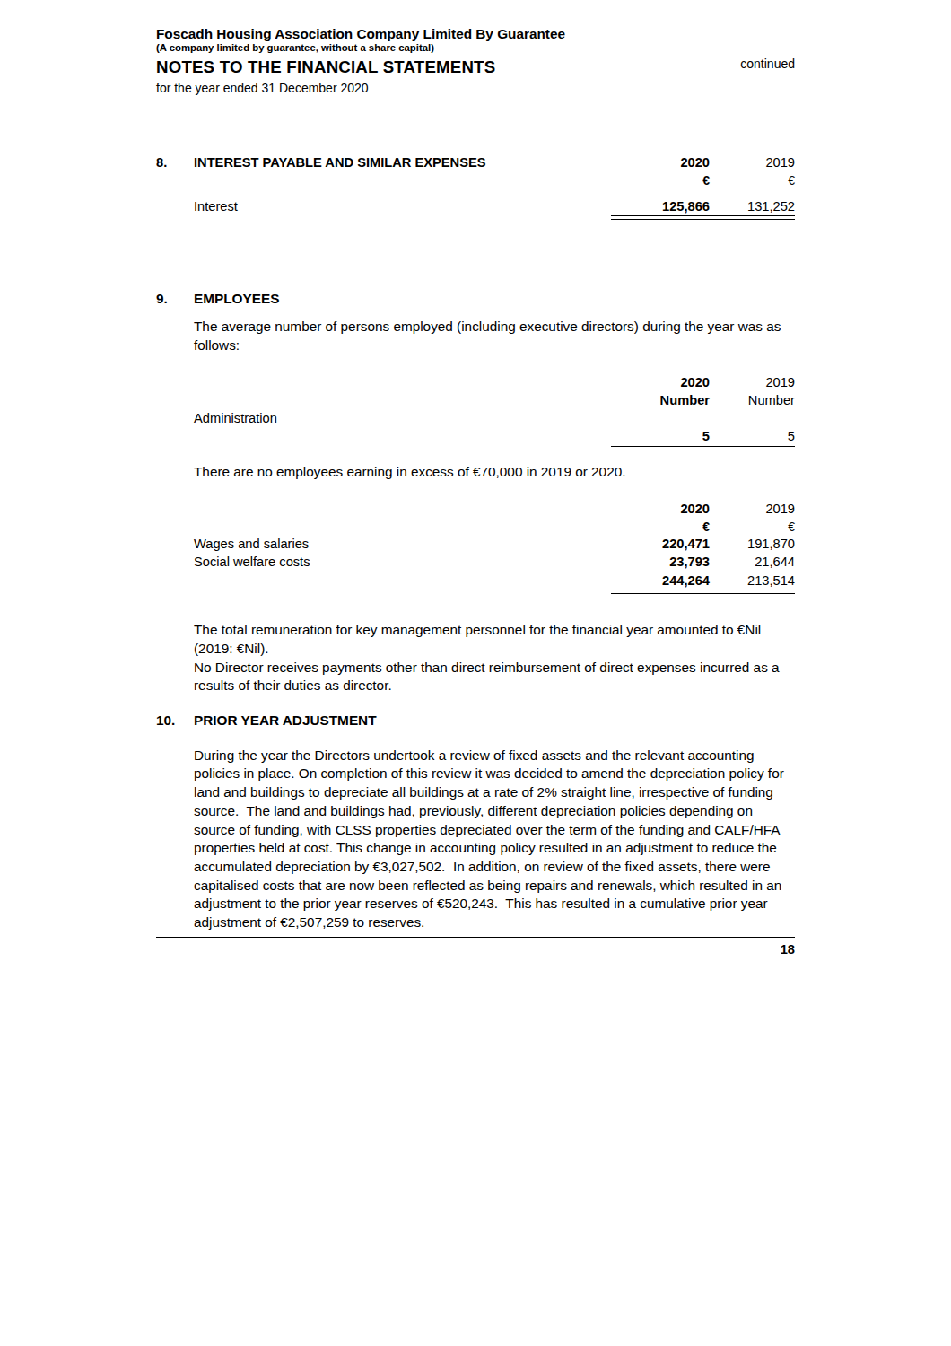Foscadh Housing Association Company Limited By Guarantee
(A company limited by guarantee, without a share capital)
NOTES TO THE FINANCIAL STATEMENTS
continued
for the year ended 31 December 2020
| 8. | INTEREST PAYABLE AND SIMILAR EXPENSES | 2020 | 2019 |
| | | € | € |
| | Interest | 125,866 | 131,252 |
9.
EMPLOYEES
The average number of persons employed (including executive directors) during the year was as follows:
| | 2020 | 2019 |
| | Number | Number |
| Administration | | |
| | 5 | 5 |
There are no employees earning in excess of €70,000 in 2019 or 2020.
| | 2020 | 2019 |
| | € | € |
| Wages and salaries | 220,471 | 191,870 |
| Social welfare costs | 23,793 | 21,644 |
| | 244,264 | 213,514 |
The total remuneration for key management personnel for the financial year amounted to €Nil (2019: €Nil).
No Director receives payments other than direct reimbursement of direct expenses incurred as a
results of their duties as director.
10.
PRIOR YEAR ADJUSTMENT
During the year the Directors undertook a review of fixed assets and the relevant accounting policies in place. On completion of this review it was decided to amend the depreciation policy for land and buildings to depreciate all buildings at a rate of 2% straight line, irrespective of funding source. The land and buildings had, previously, different depreciation policies depending on source of funding, with CLSS properties depreciated over the term of the funding and CALF/HFA properties held at cost. This change in accounting policy resulted in an adjustment to reduce the accumulated depreciation by €3,027,502. In addition, on review of the fixed assets, there were capitalised costs that are now been reflected as being repairs and renewals, which resulted in an adjustment to the prior year reserves of €520,243. This has resulted in a cumulative prior year adjustment of €2,507,259 to reserves.
18